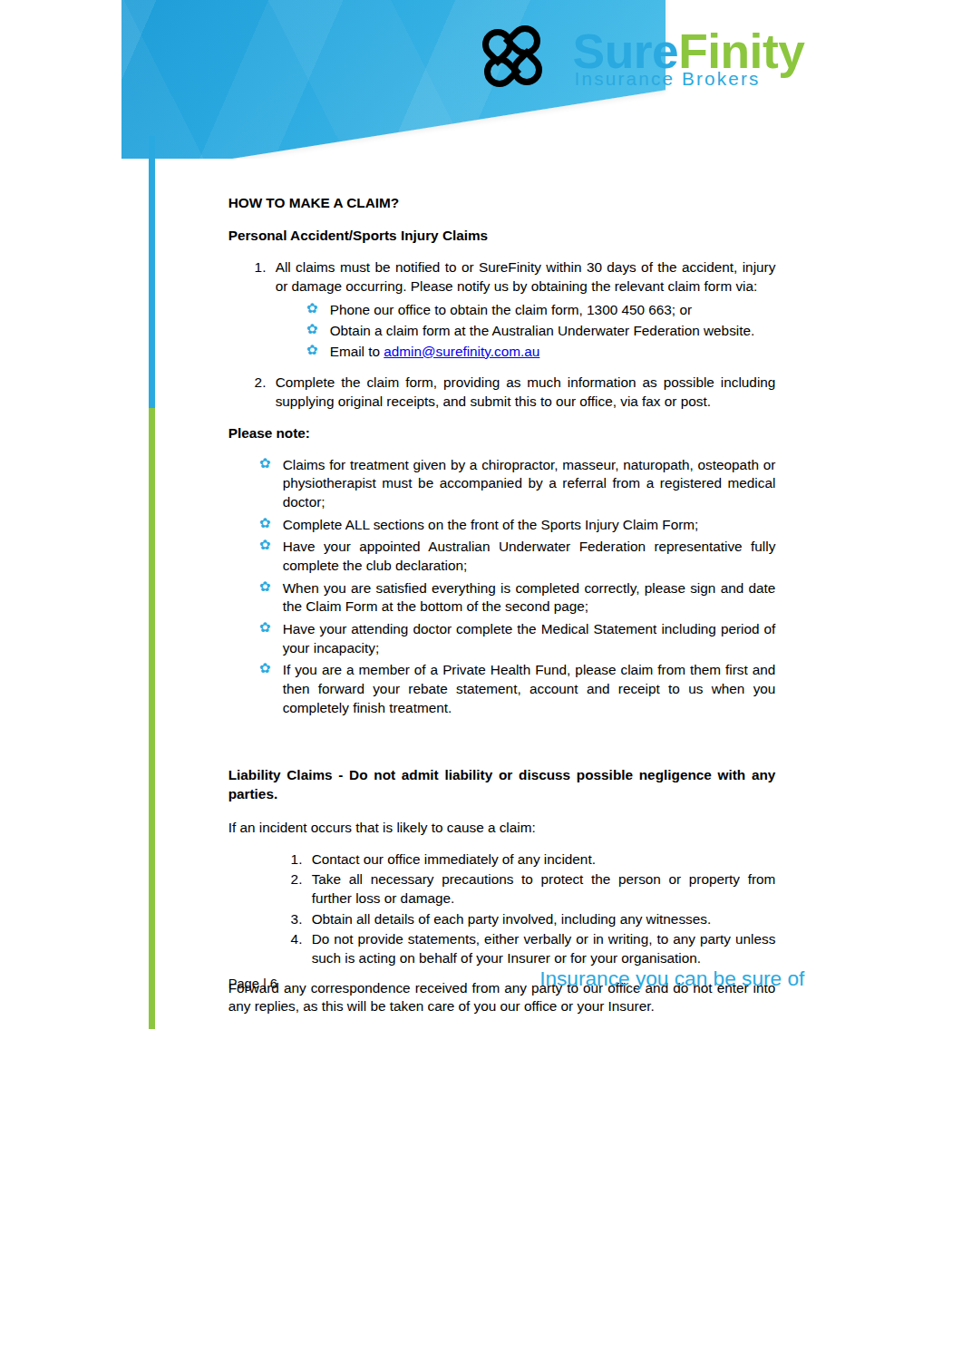SureFinity
Insurance Brokers
HOW TO MAKE A CLAIM?
Personal Accident/Sports Injury Claims
All claims must be notified to or SureFinity within 30 days of the accident, injury or damage occurring. Please notify us by obtaining the relevant claim form via:
Phone our office to obtain the claim form, 1300 450 663; or
Obtain a claim form at the Australian Underwater Federation website.
Email to admin@surefinity.com.au
Complete the claim form, providing as much information as possible including supplying original receipts, and submit this to our office, via fax or post.
Please note:
Claims for treatment given by a chiropractor, masseur, naturopath, osteopath or physiotherapist must be accompanied by a referral from a registered medical doctor;
Complete ALL sections on the front of the Sports Injury Claim Form;
Have your appointed Australian Underwater Federation representative fully complete the club declaration;
When you are satisfied everything is completed correctly, please sign and date the Claim Form at the bottom of the second page;
Have your attending doctor complete the Medical Statement including period of your incapacity;
If you are a member of a Private Health Fund, please claim from them first and then forward your rebate statement, account and receipt to us when you completely finish treatment.
Liability Claims - Do not admit liability or discuss possible negligence with any parties.
If an incident occurs that is likely to cause a claim:
Contact our office immediately of any incident.
Take all necessary precautions to protect the person or property from further loss or damage.
Obtain all details of each party involved, including any witnesses.
Do not provide statements, either verbally or in writing, to any party unless such is acting on behalf of your Insurer or for your organisation.
Forward any correspondence received from any party to our office and do not enter into any replies, as this will be taken care of you our office or your Insurer.
Page | 6
Insurance you can be sure of